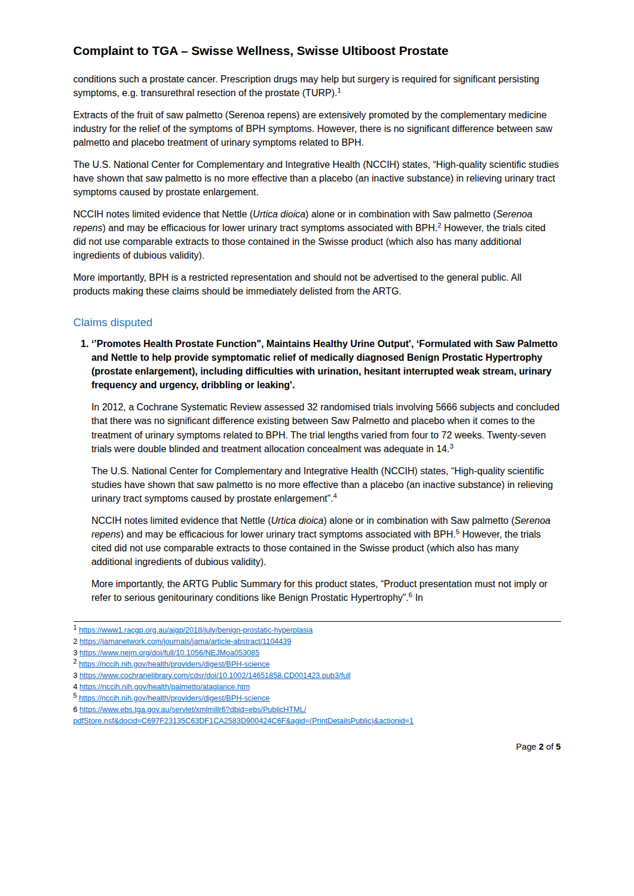Complaint to TGA – Swisse Wellness, Swisse Ultiboost Prostate
conditions such a prostate cancer. Prescription drugs may help but surgery is required for significant persisting symptoms, e.g. transurethral resection of the prostate (TURP).1
Extracts of the fruit of saw palmetto (Serenoa repens) are extensively promoted by the complementary medicine industry for the relief of the symptoms of BPH symptoms. However, there is no significant difference between saw palmetto and placebo treatment of urinary symptoms related to BPH.
The U.S. National Center for Complementary and Integrative Health (NCCIH) states, “High-quality scientific studies have shown that saw palmetto is no more effective than a placebo (an inactive substance) in relieving urinary tract symptoms caused by prostate enlargement.
NCCIH notes limited evidence that Nettle (Urtica dioica) alone or in combination with Saw palmetto (Serenoa repens) and may be efficacious for lower urinary tract symptoms associated with BPH.2 However, the trials cited did not use comparable extracts to those contained in the Swisse product (which also has many additional ingredients of dubious validity).
More importantly, BPH is a restricted representation and should not be advertised to the general public. All products making these claims should be immediately delisted from the ARTG.
Claims disputed
‘’Promotes Health Prostate Function", Maintains Healthy Urine Output', ‘Formulated with Saw Palmetto and Nettle to help provide symptomatic relief of medically diagnosed Benign Prostatic Hypertrophy (prostate enlargement), including difficulties with urination, hesitant interrupted weak stream, urinary frequency and urgency, dribbling or leaking'.
In 2012, a Cochrane Systematic Review assessed 32 randomised trials involving 5666 subjects and concluded that there was no significant difference existing between Saw Palmetto and placebo when it comes to the treatment of urinary symptoms related to BPH. The trial lengths varied from four to 72 weeks. Twenty-seven trials were double blinded and treatment allocation concealment was adequate in 14.3
The U.S. National Center for Complementary and Integrative Health (NCCIH) states, “High-quality scientific studies have shown that saw palmetto is no more effective than a placebo (an inactive substance) in relieving urinary tract symptoms caused by prostate enlargement”.4
NCCIH notes limited evidence that Nettle (Urtica dioica) alone or in combination with Saw palmetto (Serenoa repens) and may be efficacious for lower urinary tract symptoms associated with BPH.5 However, the trials cited did not use comparable extracts to those contained in the Swisse product (which also has many additional ingredients of dubious validity).
More importantly, the ARTG Public Summary for this product states, “Product presentation must not imply or refer to serious genitourinary conditions like Benign Prostatic Hypertrophy”.6 In
1 https://www1.racgp.org.au/ajgp/2018/july/benign-prostatic-hyperplasia
2 https://jamanetwork.com/journals/jama/article-abstract/1104439
3 https://www.nejm.org/doi/full/10.1056/NEJMoa053085
2 https://nccih.nih.gov/health/providers/digest/BPH-science
3 https://www.cochranelibrary.com/cdsr/doi/10.1002/14651858.CD001423.pub3/full
4 https://nccih.nih.gov/health/palmetto/ataglance.htm
5 https://nccih.nih.gov/health/providers/digest/BPH-science
6 https://www.ebs.tga.gov.au/servlet/xmlmillr6?dbid=ebs/PublicHTML/
pdfStore.nsf&docid=C697F23135C63DF1CA2583D900424C6F&agid=(PrintDetailsPublic)&actionid=1
Page 2 of 5